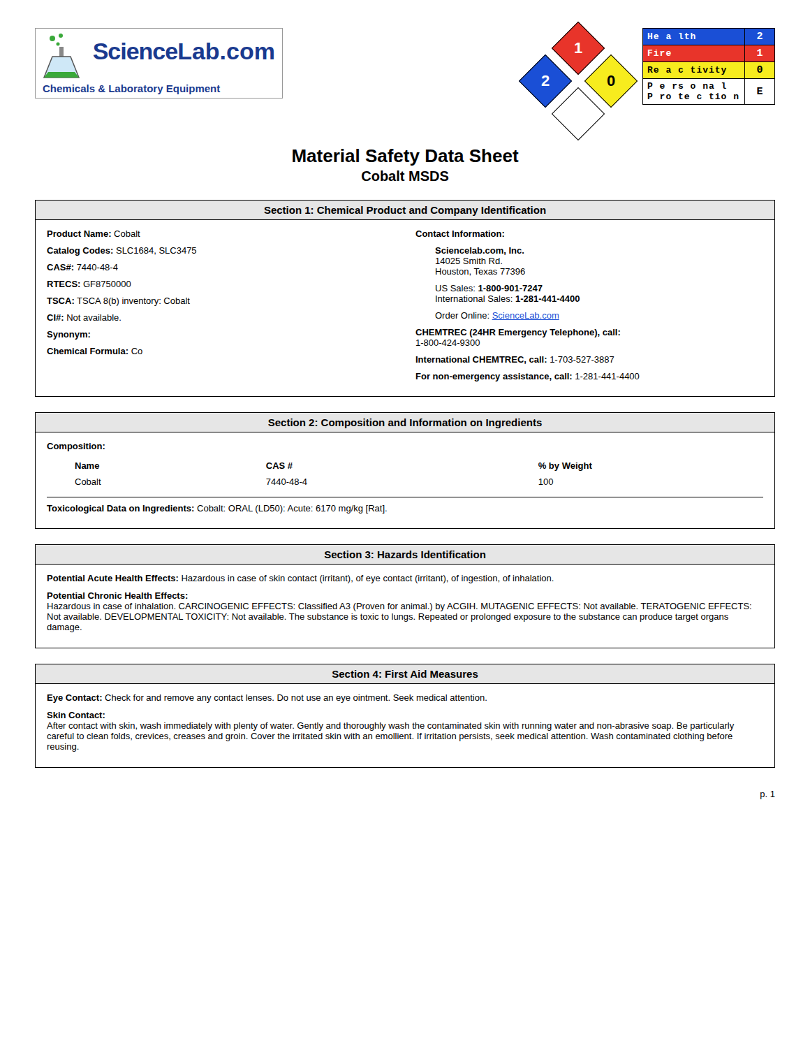Science Lab.com
Chemicals & Laboratory Equipment
1
2
0
| He a lth | 2 |
| Fire | 1 |
| Re a c tivity | 0 |
| P e rs o na l P ro te c tio n | E |
Material Safety Data Sheet
Cobalt MSDS
Section 1: Chemical Product and Company Identification
Product Name: Cobalt
Catalog Codes: SLC1684, SLC3475
CAS#: 7440-48-4
RTECS: GF8750000
TSCA: TSCA 8(b) inventory: Cobalt
CI#: Not available.
Synonym:
Chemical Formula: Co
Contact Information:
Sciencelab.com, Inc.
14025 Smith Rd.
Houston, Texas 77396
US Sales: 1-800-901-7247
International Sales: 1-281-441-4400
Order Online: ScienceLab.com
CHEMTREC (24HR Emergency Telephone), call:
1-800-424-9300
International CHEMTREC, call: 1-703-527-3887
For non-emergency assistance, call: 1-281-441-4400
Section 2: Composition and Information on Ingredients
Composition:
| Name | CAS # | % by Weight |
| --- | --- | --- |
| Cobalt | 7440-48-4 | 100 |
Toxicological Data on Ingredients: Cobalt: ORAL (LD50): Acute: 6170 mg/kg [Rat].
Section 3: Hazards Identification
Potential Acute Health Effects: Hazardous in case of skin contact (irritant), of eye contact (irritant), of ingestion, of inhalation.
Potential Chronic Health Effects:
Hazardous in case of inhalation. CARCINOGENIC EFFECTS: Classified A3 (Proven for animal.) by ACGIH. MUTAGENIC EFFECTS: Not available. TERATOGENIC EFFECTS: Not available. DEVELOPMENTAL TOXICITY: Not available. The substance is toxic to lungs. Repeated or prolonged exposure to the substance can produce target organs damage.
Section 4: First Aid Measures
Eye Contact: Check for and remove any contact lenses. Do not use an eye ointment. Seek medical attention.
Skin Contact:
After contact with skin, wash immediately with plenty of water. Gently and thoroughly wash the contaminated skin with running water and non-abrasive soap. Be particularly careful to clean folds, crevices, creases and groin. Cover the irritated skin with an emollient. If irritation persists, seek medical attention. Wash contaminated clothing before reusing.
p. 1